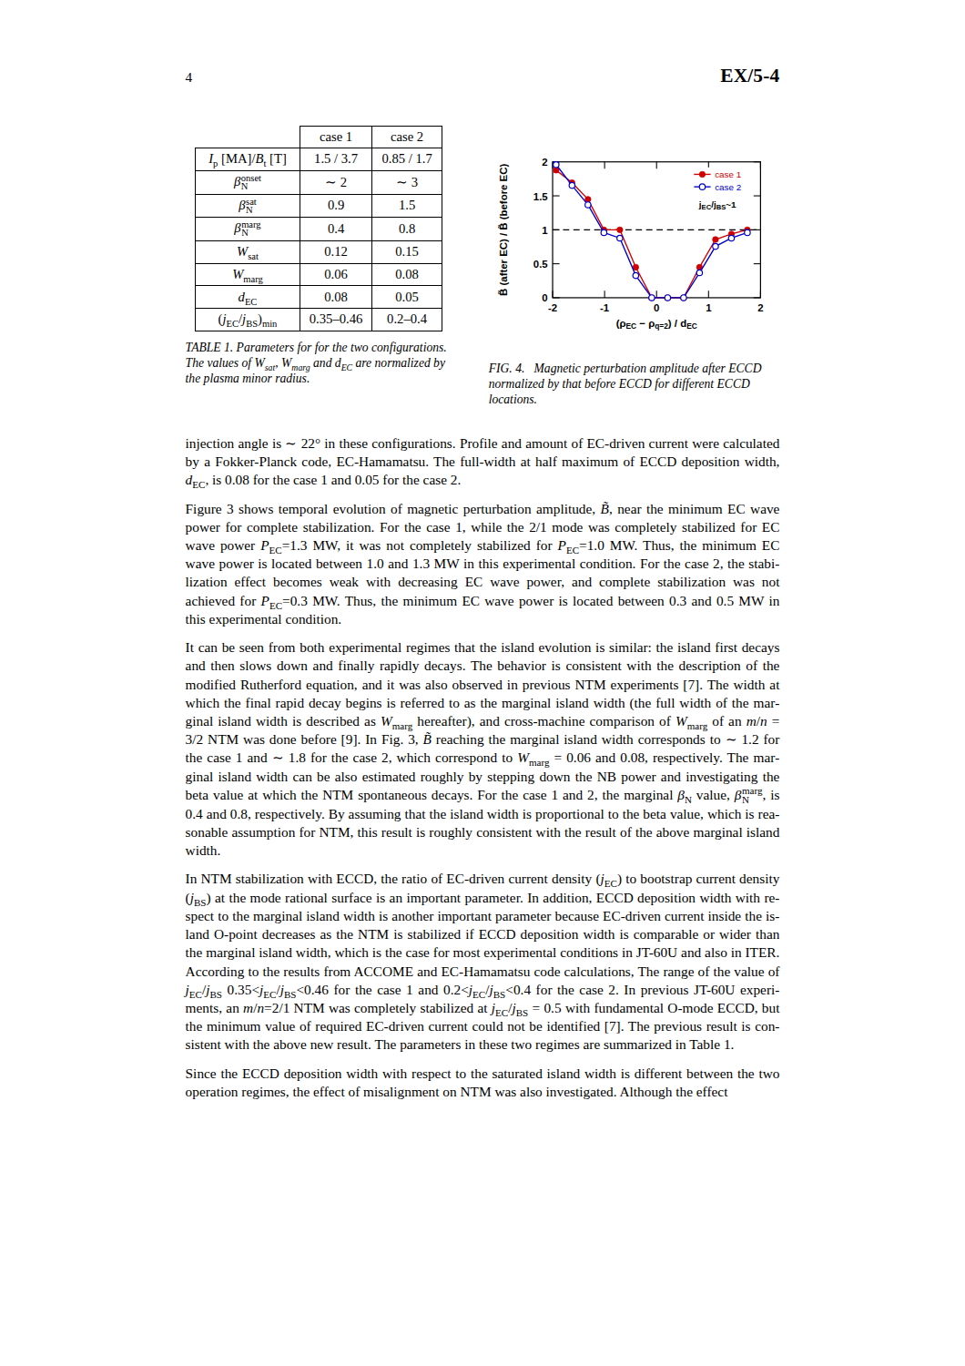4
EX/5-4
| | case 1 | case 2 |
| I p [MA]/ B t [T] | 1.5 / 3.7 | 0.85 / 1.7 |
| β onset N | ∼ 2 | ∼ 3 |
| β sat N | 0.9 | 1.5 |
| β marg N | 0.4 | 0.8 |
| W sat | 0.12 | 0.15 |
| W marg | 0.06 | 0.08 |
| d EC | 0.08 | 0.05 |
| ( j EC / j BS ) min | 0.35–0.46 | 0.2–0.4 |
TABLE 1. Parameters for for the two configurations. The values of Wsat, Wmarg and dEC are normalized by the plasma minor radius.
0 0.5 1 1.5 2 -2 -1 0 1 2 (ρEC − ρq=2) / dEC B̃ (after EC) / B̃ (before EC) case 1 case 2 jEC/jBS~1
FIG. 4. Magnetic perturbation amplitude after ECCD normalized by that before ECCD for different ECCD locations.
injection angle is ∼ 22° in these configurations. Profile and amount of EC-driven current were calculated by a Fokker-Planck code, EC-Hamamatsu. The full-width at half maximum of ECCD deposition width, dEC, is 0.08 for the case 1 and 0.05 for the case 2.
Figure 3 shows temporal evolution of magnetic perturbation amplitude, B̃, near the minimum EC wave power for complete stabilization. For the case 1, while the 2/1 mode was completely stabilized for EC wave power PEC=1.3 MW, it was not completely stabilized for PEC=1.0 MW. Thus, the minimum EC wave power is located between 1.0 and 1.3 MW in this experimental condition. For the case 2, the stabilization effect becomes weak with decreasing EC wave power, and complete stabilization was not achieved for PEC=0.3 MW. Thus, the minimum EC wave power is located between 0.3 and 0.5 MW in this experimental condition.
It can be seen from both experimental regimes that the island evolution is similar: the island first decays and then slows down and finally rapidly decays. The behavior is consistent with the description of the modified Rutherford equation, and it was also observed in previous NTM experiments [7]. The width at which the final rapid decay begins is referred to as the marginal island width (the full width of the marginal island width is described as Wmarg hereafter), and cross-machine comparison of Wmarg of an m/n = 3/2 NTM was done before [9]. In Fig. 3, B̃ reaching the marginal island width corresponds to ∼ 1.2 for the case 1 and ∼ 1.8 for the case 2, which correspond to Wmarg = 0.06 and 0.08, respectively. The marginal island width can be also estimated roughly by stepping down the NB power and investigating the beta value at which the NTM spontaneous decays. For the case 1 and 2, the marginal βN value, βmargN, is 0.4 and 0.8, respectively. By assuming that the island width is proportional to the beta value, which is reasonable assumption for NTM, this result is roughly consistent with the result of the above marginal island width.
In NTM stabilization with ECCD, the ratio of EC-driven current density (jEC) to bootstrap current density (jBS) at the mode rational surface is an important parameter. In addition, ECCD deposition width with respect to the marginal island width is another important parameter because EC-driven current inside the island O-point decreases as the NTM is stabilized if ECCD deposition width is comparable or wider than the marginal island width, which is the case for most experimental conditions in JT-60U and also in ITER. According to the results from ACCOME and EC-Hamamatsu code calculations, The range of the value of jEC/jBS 0.35<jEC/jBS<0.46 for the case 1 and 0.2<jEC/jBS<0.4 for the case 2. In previous JT-60U experiments, an m/n=2/1 NTM was completely stabilized at jEC/jBS = 0.5 with fundamental O-mode ECCD, but the minimum value of required EC-driven current could not be identified [7]. The previous result is consistent with the above new result. The parameters in these two regimes are summarized in Table 1.
Since the ECCD deposition width with respect to the saturated island width is different between the two operation regimes, the effect of misalignment on NTM was also investigated. Although the effect